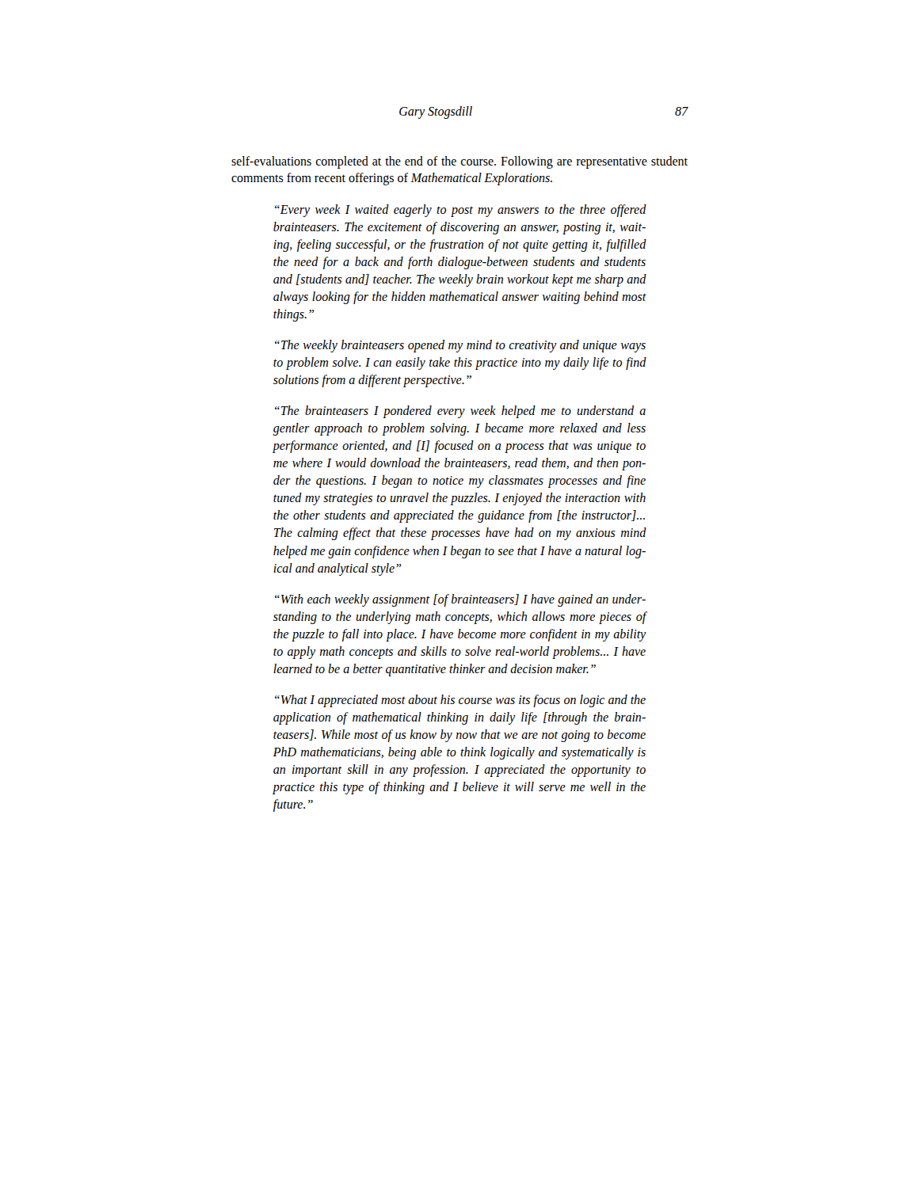Gary Stogsdill 87
self-evaluations completed at the end of the course. Following are representative student comments from recent offerings of Mathematical Explorations.
“Every week I waited eagerly to post my answers to the three offered brainteasers. The excitement of discovering an answer, posting it, waiting, feeling successful, or the frustration of not quite getting it, fulfilled the need for a back and forth dialogue-between students and students and [students and] teacher. The weekly brain workout kept me sharp and always looking for the hidden mathematical answer waiting behind most things.”
“The weekly brainteasers opened my mind to creativity and unique ways to problem solve. I can easily take this practice into my daily life to find solutions from a different perspective.”
“The brainteasers I pondered every week helped me to understand a gentler approach to problem solving. I became more relaxed and less performance oriented, and [I] focused on a process that was unique to me where I would download the brainteasers, read them, and then ponder the questions. I began to notice my classmates processes and fine tuned my strategies to unravel the puzzles. I enjoyed the interaction with the other students and appreciated the guidance from [the instructor]... The calming effect that these processes have had on my anxious mind helped me gain confidence when I began to see that I have a natural logical and analytical style”
“With each weekly assignment [of brainteasers] I have gained an understanding to the underlying math concepts, which allows more pieces of the puzzle to fall into place. I have become more confident in my ability to apply math concepts and skills to solve real-world problems... I have learned to be a better quantitative thinker and decision maker.”
“What I appreciated most about his course was its focus on logic and the application of mathematical thinking in daily life [through the brainteasers]. While most of us know by now that we are not going to become PhD mathematicians, being able to think logically and systematically is an important skill in any profession. I appreciated the opportunity to practice this type of thinking and I believe it will serve me well in the future.”